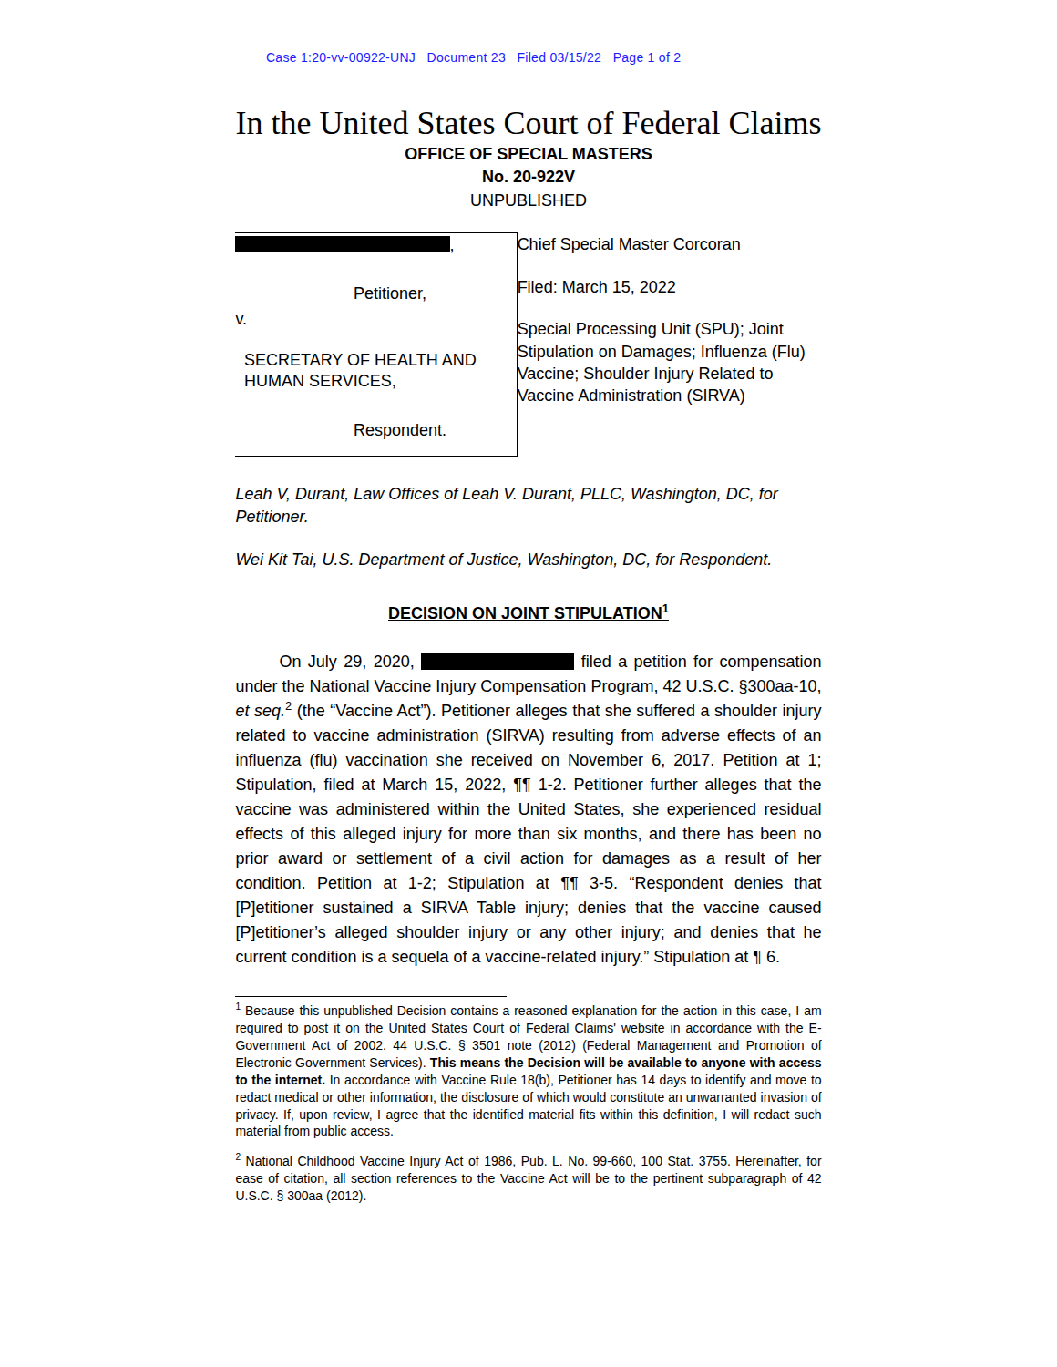Case 1:20-vv-00922-UNJ Document 23 Filed 03/15/22 Page 1 of 2
In the United States Court of Federal Claims
OFFICE OF SPECIAL MASTERS
No. 20-922V
UNPUBLISHED
| , Petitioner, v. SECRETARY OF HEALTH AND HUMAN SERVICES, Respondent. | Chief Special Master Corcoran Filed: March 15, 2022 Special Processing Unit (SPU); Joint Stipulation on Damages; Influenza (Flu) Vaccine; Shoulder Injury Related to Vaccine Administration (SIRVA) |
Leah V, Durant, Law Offices of Leah V. Durant, PLLC, Washington, DC, for Petitioner.
Wei Kit Tai, U.S. Department of Justice, Washington, DC, for Respondent.
DECISION ON JOINT STIPULATION1
On July 29, 2020, filed a petition for compensation under the National Vaccine Injury Compensation Program, 42 U.S.C. §300aa-10, et seq.2 (the “Vaccine Act”). Petitioner alleges that she suffered a shoulder injury related to vaccine administration (SIRVA) resulting from adverse effects of an influenza (flu) vaccination she received on November 6, 2017. Petition at 1; Stipulation, filed at March 15, 2022, ¶¶ 1-2. Petitioner further alleges that the vaccine was administered within the United States, she experienced residual effects of this alleged injury for more than six months, and there has been no prior award or settlement of a civil action for damages as a result of her condition. Petition at 1-2; Stipulation at ¶¶ 3-5. “Respondent denies that [P]etitioner sustained a SIRVA Table injury; denies that the vaccine caused [P]etitioner’s alleged shoulder injury or any other injury; and denies that he current condition is a sequela of a vaccine-related injury.” Stipulation at ¶ 6.
1 Because this unpublished Decision contains a reasoned explanation for the action in this case, I am required to post it on the United States Court of Federal Claims' website in accordance with the E-Government Act of 2002. 44 U.S.C. § 3501 note (2012) (Federal Management and Promotion of Electronic Government Services). This means the Decision will be available to anyone with access to the internet. In accordance with Vaccine Rule 18(b), Petitioner has 14 days to identify and move to redact medical or other information, the disclosure of which would constitute an unwarranted invasion of privacy. If, upon review, I agree that the identified material fits within this definition, I will redact such material from public access.
2 National Childhood Vaccine Injury Act of 1986, Pub. L. No. 99-660, 100 Stat. 3755. Hereinafter, for ease of citation, all section references to the Vaccine Act will be to the pertinent subparagraph of 42 U.S.C. § 300aa (2012).